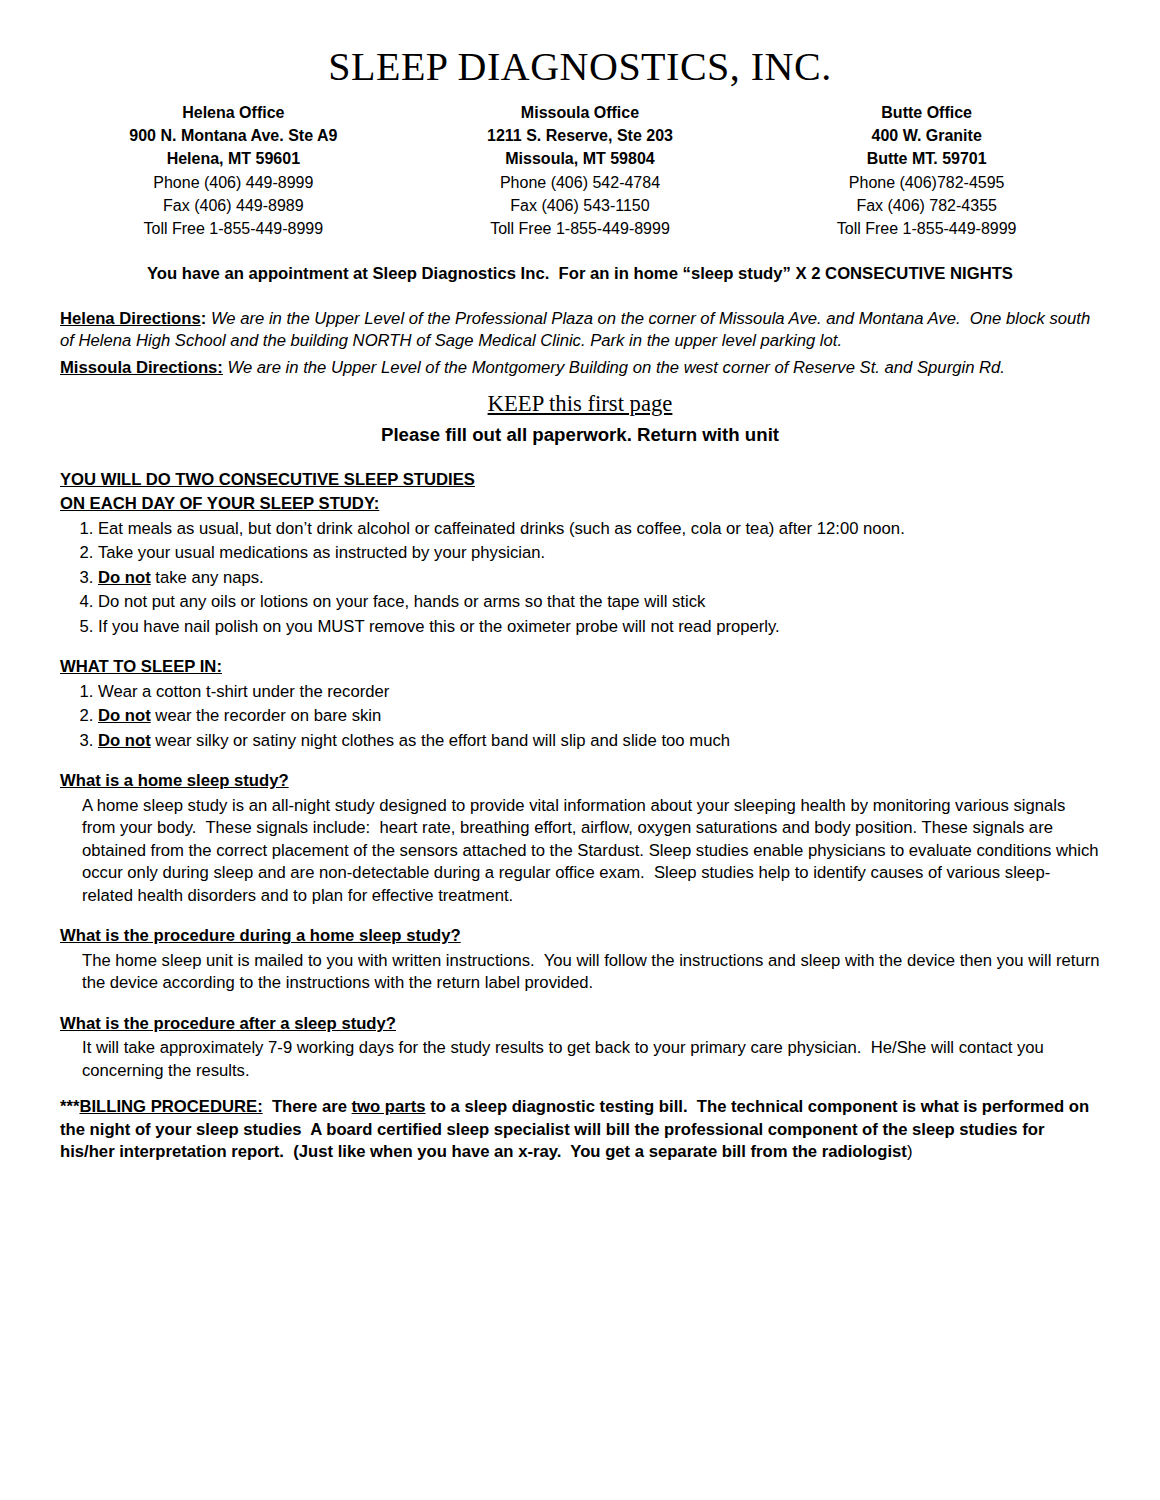SLEEP DIAGNOSTICS, INC.
| Helena Office 900 N. Montana Ave. Ste A9 Helena, MT 59601 Phone (406) 449-8999 Fax (406) 449-8989 Toll Free 1-855-449-8999 | Missoula Office 1211 S. Reserve, Ste 203 Missoula, MT 59804 Phone (406) 542-4784 Fax (406) 543-1150 Toll Free 1-855-449-8999 | Butte Office 400 W. Granite Butte MT. 59701 Phone (406)782-4595 Fax (406) 782-4355 Toll Free 1-855-449-8999 |
You have an appointment at Sleep Diagnostics Inc. For an in home “sleep study” X 2 CONSECUTIVE NIGHTS
Helena Directions: We are in the Upper Level of the Professional Plaza on the corner of Missoula Ave. and Montana Ave. One block south of Helena High School and the building NORTH of Sage Medical Clinic. Park in the upper level parking lot.
Missoula Directions: We are in the Upper Level of the Montgomery Building on the west corner of Reserve St. and Spurgin Rd.
KEEP this first page
Please fill out all paperwork. Return with unit
YOU WILL DO TWO CONSECUTIVE SLEEP STUDIES
ON EACH DAY OF YOUR SLEEP STUDY:
Eat meals as usual, but don’t drink alcohol or caffeinated drinks (such as coffee, cola or tea) after 12:00 noon.
Take your usual medications as instructed by your physician.
Do not take any naps.
Do not put any oils or lotions on your face, hands or arms so that the tape will stick
If you have nail polish on you MUST remove this or the oximeter probe will not read properly.
WHAT TO SLEEP IN:
Wear a cotton t-shirt under the recorder
Do not wear the recorder on bare skin
Do not wear silky or satiny night clothes as the effort band will slip and slide too much
What is a home sleep study?
A home sleep study is an all-night study designed to provide vital information about your sleeping health by monitoring various signals from your body. These signals include: heart rate, breathing effort, airflow, oxygen saturations and body position. These signals are obtained from the correct placement of the sensors attached to the Stardust. Sleep studies enable physicians to evaluate conditions which occur only during sleep and are non-detectable during a regular office exam. Sleep studies help to identify causes of various sleep-related health disorders and to plan for effective treatment.
What is the procedure during a home sleep study?
The home sleep unit is mailed to you with written instructions. You will follow the instructions and sleep with the device then you will return the device according to the instructions with the return label provided.
What is the procedure after a sleep study?
It will take approximately 7-9 working days for the study results to get back to your primary care physician. He/She will contact you concerning the results.
***BILLING PROCEDURE: There are two parts to a sleep diagnostic testing bill. The technical component is what is performed on the night of your sleep studies A board certified sleep specialist will bill the professional component of the sleep studies for his/her interpretation report. (Just like when you have an x-ray. You get a separate bill from the radiologist)